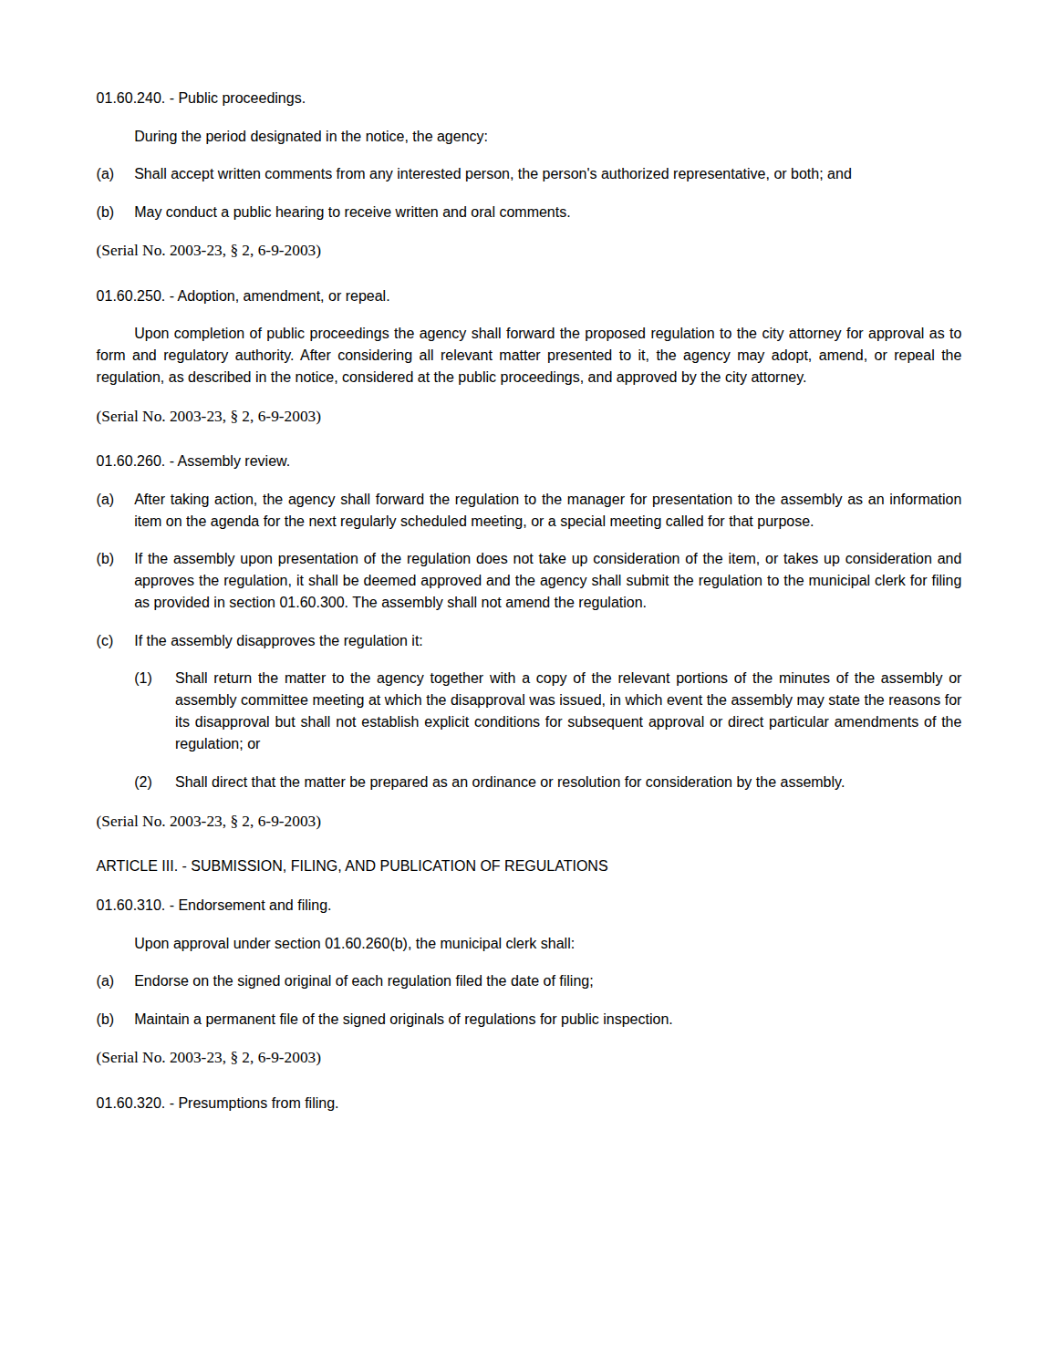01.60.240. - Public proceedings.
During the period designated in the notice, the agency:
(a)
Shall accept written comments from any interested person, the person's authorized representative, or both; and
(b)
May conduct a public hearing to receive written and oral comments.
(Serial No. 2003-23, § 2, 6-9-2003)
01.60.250. - Adoption, amendment, or repeal.
Upon completion of public proceedings the agency shall forward the proposed regulation to the city attorney for approval as to form and regulatory authority. After considering all relevant matter presented to it, the agency may adopt, amend, or repeal the regulation, as described in the notice, considered at the public proceedings, and approved by the city attorney.
(Serial No. 2003-23, § 2, 6-9-2003)
01.60.260. - Assembly review.
(a)
After taking action, the agency shall forward the regulation to the manager for presentation to the assembly as an information item on the agenda for the next regularly scheduled meeting, or a special meeting called for that purpose.
(b)
If the assembly upon presentation of the regulation does not take up consideration of the item, or takes up consideration and approves the regulation, it shall be deemed approved and the agency shall submit the regulation to the municipal clerk for filing as provided in section 01.60.300. The assembly shall not amend the regulation.
(c)
If the assembly disapproves the regulation it:
(1)
Shall return the matter to the agency together with a copy of the relevant portions of the minutes of the assembly or assembly committee meeting at which the disapproval was issued, in which event the assembly may state the reasons for its disapproval but shall not establish explicit conditions for subsequent approval or direct particular amendments of the regulation; or
(2)
Shall direct that the matter be prepared as an ordinance or resolution for consideration by the assembly.
(Serial No. 2003-23, § 2, 6-9-2003)
ARTICLE III. - SUBMISSION, FILING, AND PUBLICATION OF REGULATIONS
01.60.310. - Endorsement and filing.
Upon approval under section 01.60.260(b), the municipal clerk shall:
(a)
Endorse on the signed original of each regulation filed the date of filing;
(b)
Maintain a permanent file of the signed originals of regulations for public inspection.
(Serial No. 2003-23, § 2, 6-9-2003)
01.60.320. - Presumptions from filing.